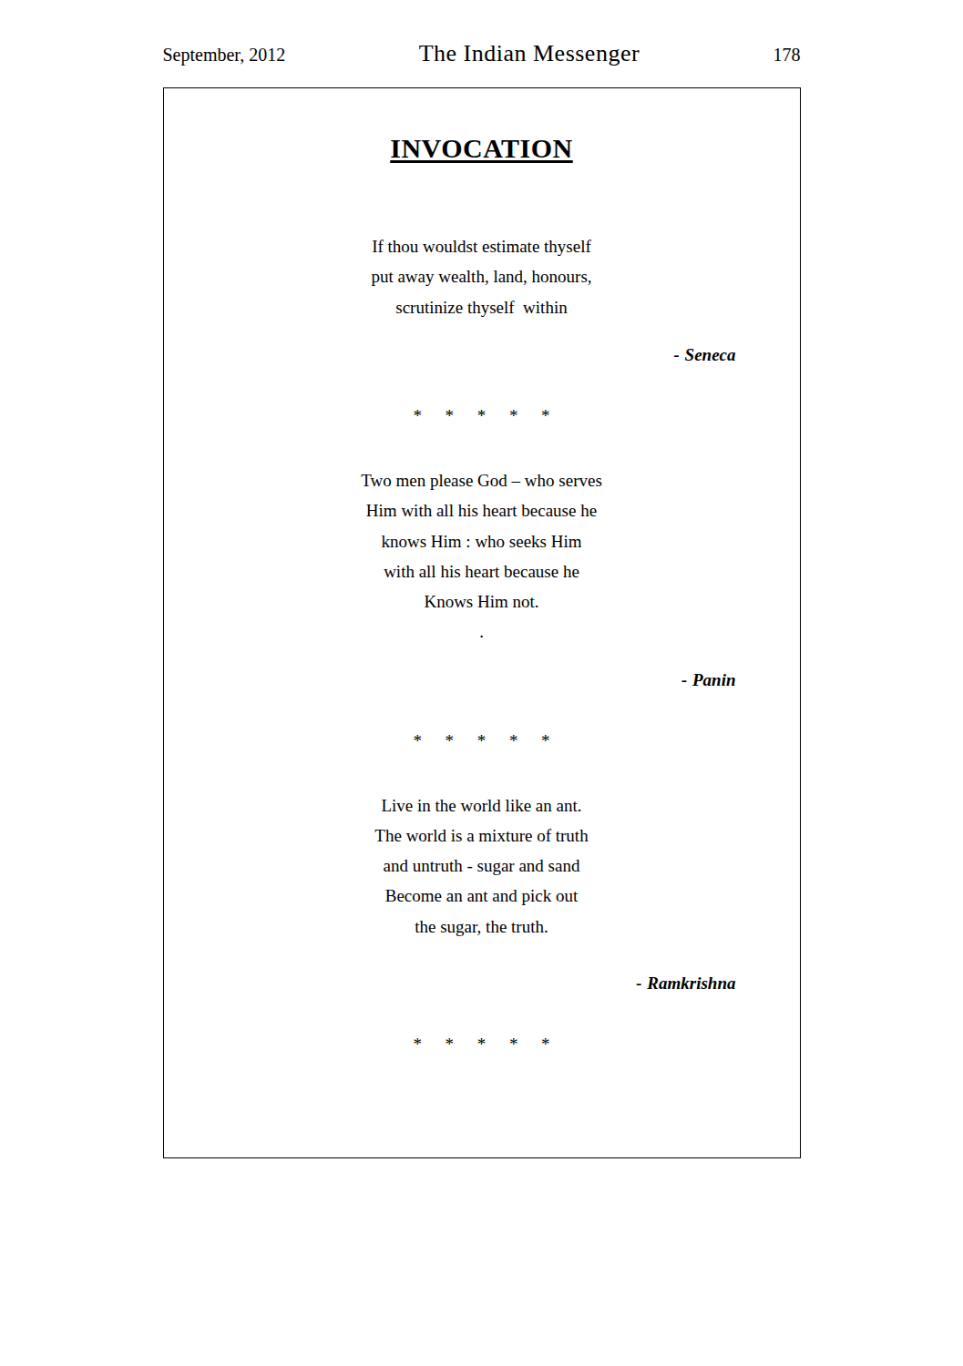September, 2012
The Indian Messenger
178
INVOCATION
If thou wouldst estimate thyself
put away wealth, land, honours,
scrutinize thyself within
-Seneca
* * * * *
Two men please God – who serves
Him with all his heart because he
knows Him : who seeks Him
with all his heart because he
Knows Him not.
.
-Panin
* * * * *
Live in the world like an ant.
The world is a mixture of truth
and untruth - sugar and sand
Become an ant and pick out
the sugar, the truth.
-Ramkrishna
* * * * *